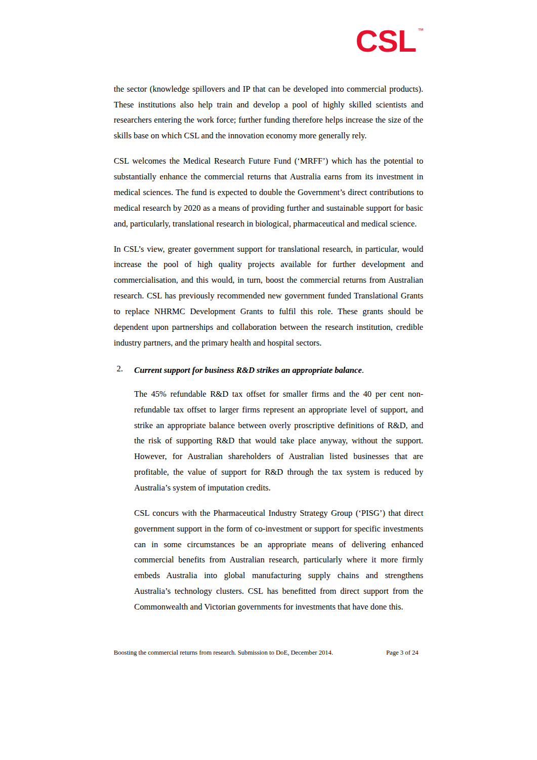CSL™
the sector (knowledge spillovers and IP that can be developed into commercial products). These institutions also help train and develop a pool of highly skilled scientists and researchers entering the work force; further funding therefore helps increase the size of the skills base on which CSL and the innovation economy more generally rely.
CSL welcomes the Medical Research Future Fund (‘MRFF’) which has the potential to substantially enhance the commercial returns that Australia earns from its investment in medical sciences. The fund is expected to double the Government’s direct contributions to medical research by 2020 as a means of providing further and sustainable support for basic and, particularly, translational research in biological, pharmaceutical and medical science.
In CSL’s view, greater government support for translational research, in particular, would increase the pool of high quality projects available for further development and commercialisation, and this would, in turn, boost the commercial returns from Australian research. CSL has previously recommended new government funded Translational Grants to replace NHRMC Development Grants to fulfil this role. These grants should be dependent upon partnerships and collaboration between the research institution, credible industry partners, and the primary health and hospital sectors.
2.
Current support for business R&D strikes an appropriate balance.
The 45% refundable R&D tax offset for smaller firms and the 40 per cent non-refundable tax offset to larger firms represent an appropriate level of support, and strike an appropriate balance between overly proscriptive definitions of R&D, and the risk of supporting R&D that would take place anyway, without the support. However, for Australian shareholders of Australian listed businesses that are profitable, the value of support for R&D through the tax system is reduced by Australia’s system of imputation credits.
CSL concurs with the Pharmaceutical Industry Strategy Group (‘PISG’) that direct government support in the form of co-investment or support for specific investments can in some circumstances be an appropriate means of delivering enhanced commercial benefits from Australian research, particularly where it more firmly embeds Australia into global manufacturing supply chains and strengthens Australia’s technology clusters. CSL has benefitted from direct support from the Commonwealth and Victorian governments for investments that have done this.
Boosting the commercial returns from research. Submission to DoE, December 2014.
Page 3 of 24